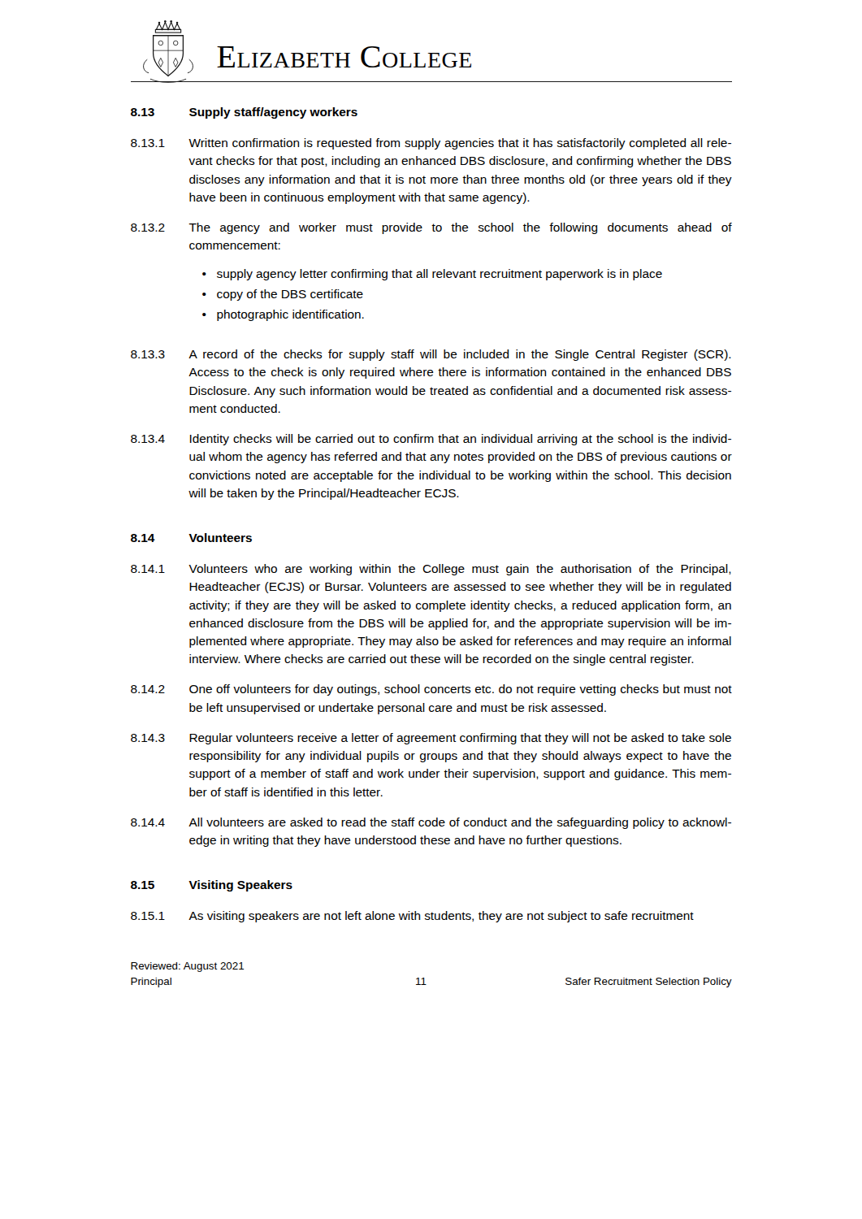Elizabeth College
8.13 Supply staff/agency workers
8.13.1
Written confirmation is requested from supply agencies that it has satisfactorily completed all relevant checks for that post, including an enhanced DBS disclosure, and confirming whether the DBS discloses any information and that it is not more than three months old (or three years old if they have been in continuous employment with that same agency).
8.13.2
The agency and worker must provide to the school the following documents ahead of commencement:
supply agency letter confirming that all relevant recruitment paperwork is in place
copy of the DBS certificate
photographic identification.
8.13.3
A record of the checks for supply staff will be included in the Single Central Register (SCR). Access to the check is only required where there is information contained in the enhanced DBS Disclosure. Any such information would be treated as confidential and a documented risk assessment conducted.
8.13.4
Identity checks will be carried out to confirm that an individual arriving at the school is the individual whom the agency has referred and that any notes provided on the DBS of previous cautions or convictions noted are acceptable for the individual to be working within the school. This decision will be taken by the Principal/Headteacher ECJS.
8.14 Volunteers
8.14.1
Volunteers who are working within the College must gain the authorisation of the Principal, Headteacher (ECJS) or Bursar. Volunteers are assessed to see whether they will be in regulated activity; if they are they will be asked to complete identity checks, a reduced application form, an enhanced disclosure from the DBS will be applied for, and the appropriate supervision will be implemented where appropriate. They may also be asked for references and may require an informal interview. Where checks are carried out these will be recorded on the single central register.
8.14.2
One off volunteers for day outings, school concerts etc. do not require vetting checks but must not be left unsupervised or undertake personal care and must be risk assessed.
8.14.3
Regular volunteers receive a letter of agreement confirming that they will not be asked to take sole responsibility for any individual pupils or groups and that they should always expect to have the support of a member of staff and work under their supervision, support and guidance. This member of staff is identified in this letter.
8.14.4
All volunteers are asked to read the staff code of conduct and the safeguarding policy to acknowledge in writing that they have understood these and have no further questions.
8.15 Visiting Speakers
8.15.1
As visiting speakers are not left alone with students, they are not subject to safe recruitment
Reviewed: August 2021 Principal
11
Safer Recruitment Selection Policy